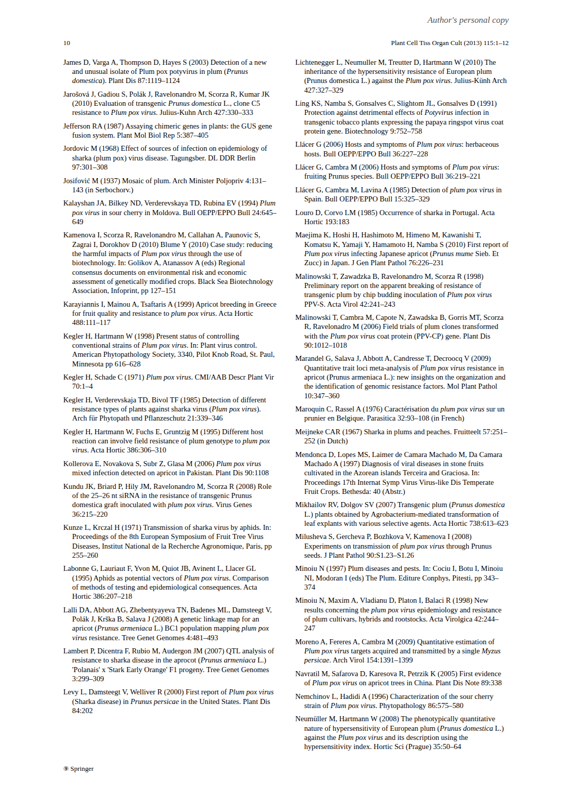Author's personal copy
10 Plant Cell Tiss Organ Cult (2013) 115:1–12
James D, Varga A, Thompson D, Hayes S (2003) Detection of a new and unusual isolate of Plum pox potyvirus in plum (Prunus domestica). Plant Dis 87:1119–1124
Jarošová J, Gadiou S, Polák J, Ravelonandro M, Scorza R, Kumar JK (2010) Evaluation of transgenic Prunus domestica L., clone C5 resistance to Plum pox virus. Julius-Kuhn Arch 427:330–333
Jefferson RA (1987) Assaying chimeric genes in plants: the GUS gene fusion system. Plant Mol Biol Rep 5:387–405
Jordovic M (1968) Effect of sources of infection on epidemiology of sharka (plum pox) virus disease. Tagungsber. DL DDR Berlin 97:301–308
Josifović M (1937) Mosaic of plum. Arch Minister Poljopriv 4:131–143 (in Serbochorv.)
Kalayshan JA, Bilkey ND, Verderevskaya TD, Rubina EV (1994) Plum pox virus in sour cherry in Moldova. Bull OEPP/EPPO Bull 24:645–649
Kamenova I, Scorza R, Ravelonandro M, Callahan A, Paunovic S, Zagrai I, Dorokhov D (2010) Blume Y (2010) Case study: reducing the harmful impacts of Plum pox virus through the use of biotechnology. In: Golikov A, Atanassov A (eds) Regional consensus documents on environmental risk and economic assessment of genetically modified crops. Black Sea Biotechnology Association, Infoprint, pp 127–151
Karayiannis I, Mainou A, Tsaftaris A (1999) Apricot breeding in Greece for fruit quality and resistance to plum pox virus. Acta Hortic 488:111–117
Kegler H, Hartmann W (1998) Present status of controlling conventional strains of Plum pox virus. In: Plant virus control. American Phytopathology Society, 3340, Pilot Knob Road, St. Paul, Minnesota pp 616–628
Kegler H, Schade C (1971) Plum pox virus. CMI/AAB Descr Plant Vir 70:1–4
Kegler H, Verderevskaja TD, Bivol TF (1985) Detection of different resistance types of plants against sharka virus (Plum pox virus). Arch für Phytopath und Pflanzeschutz 21:339–346
Kegler H, Hartmann W, Fuchs E, Gruntzig M (1995) Different host reaction can involve field resistance of plum genotype to plum pox virus. Acta Hortic 386:306–310
Kollerova E, Novakova S, Subr Z, Glasa M (2006) Plum pox virus mixed infection detected on apricot in Pakistan. Plant Dis 90:1108
Kundu JK, Briard P, Hily JM, Ravelonandro M, Scorza R (2008) Role of the 25–26 nt siRNA in the resistance of transgenic Prunus domestica graft inoculated with plum pox virus. Virus Genes 36:215–220
Kunze L, Krczal H (1971) Transmission of sharka virus by aphids. In: Proceedings of the 8th European Symposium of Fruit Tree Virus Diseases, Institut National de la Recherche Agronomique, Paris, pp 255–260
Labonne G, Lauriaut F, Yvon M, Quiot JB, Avinent L, Llacer GL (1995) Aphids as potential vectors of Plum pox virus. Comparison of methods of testing and epidemiological consequences. Acta Hortic 386:207–218
Lalli DA, Abbott AG, Zhebentyayeva TN, Badenes ML, Damsteegt V, Polák J, Krška B, Salava J (2008) A genetic linkage map for an apricot (Prunus armeniaca L.) BC1 population mapping plum pox virus resistance. Tree Genet Genomes 4:481–493
Lambert P, Dicentra F, Rubio M, Audergon JM (2007) QTL analysis of resistance to sharka disease in the aprocot (Prunus armeniaca L.) 'Polanais' x 'Stark Early Orange' F1 progeny. Tree Genet Genomes 3:299–309
Levy L, Damsteegt V, Welliver R (2000) First report of Plum pox virus (Sharka disease) in Prunus persicae in the United States. Plant Dis 84:202
Lichtenegger L, Neumuller M, Treutter D, Hartmann W (2010) The inheritance of the hypersensitivity resistance of European plum (Prunus domestica L.) against the Plum pox virus. Julius-Künh Arch 427:327–329
Ling KS, Namba S, Gonsalves C, Slightom JL, Gonsalves D (1991) Protection against detrimental effects of Potyvirus infection in transgenic tobacco plants expressing the papaya ringspot virus coat protein gene. Biotechnology 9:752–758
Llácer G (2006) Hosts and symptoms of Plum pox virus: herbaceous hosts. Bull OEPP/EPPO Bull 36:227–228
Llácer G, Cambra M (2006) Hosts and symptoms of Plum pox virus: fruiting Prunus species. Bull OEPP/EPPO Bull 36:219–221
Llácer G, Cambra M, Lavina A (1985) Detection of plum pox virus in Spain. Bull OEPP/EPPO Bull 15:325–329
Louro D, Corvo LM (1985) Occurrence of sharka in Portugal. Acta Hortic 193:183
Maejima K, Hoshi H, Hashimoto M, Himeno M, Kawanishi T, Komatsu K, Yamaji Y, Hamamoto H, Namba S (2010) First report of Plum pox virus infecting Japanese apricot (Prunus mume Sieb. Et Zucc) in Japan. J Gen Plant Pathol 76:226–231
Malinowski T, Zawadzka B, Ravelonandro M, Scorza R (1998) Preliminary report on the apparent breaking of resistance of transgenic plum by chip budding inoculation of Plum pox virus PPV-S. Acta Virol 42:241–243
Malinowski T, Cambra M, Capote N, Zawadska B, Gorris MT, Scorza R, Ravelonadro M (2006) Field trials of plum clones transformed with the Plum pox virus coat protein (PPV-CP) gene. Plant Dis 90:1012–1018
Marandel G, Salava J, Abbott A, Candresse T, Decroocq V (2009) Quantitative trait loci meta-analysis of Plum pox virus resistance in apricot (Prunus armeniaca L.): new insights on the organization and the identification of genomic resistance factors. Mol Plant Pathol 10:347–360
Maroquin C, Rassel A (1976) Caractérisation du plum pox virus sur un prunier en Belgique. Parasitica 32:93–108 (in French)
Meijneke CAR (1967) Sharka in plums and peaches. Fruitteelt 57:251–252 (in Dutch)
Mendonca D, Lopes MS, Laimer de Camara Machado M, Da Camara Machado A (1997) Diagnosis of viral diseases in stone fruits cultivated in the Azorean islands Terceira and Graciosa. In: Proceedings 17th Internat Symp Virus Virus-like Dis Temperate Fruit Crops. Bethesda: 40 (Abstr.)
Mikhailov RV, Dolgov SV (2007) Transgenic plum (Prunus domestica L.) plants obtained by Agrobacterium-mediated transformation of leaf explants with various selective agents. Acta Hortic 738:613–623
Milusheva S, Gercheva P, Bozhkova V, Kamenova I (2008) Experiments on transmission of plum pox virus through Prunus seeds. J Plant Pathol 90:S1.23–S1.26
Minoiu N (1997) Plum diseases and pests. In: Cociu I, Botu I, Minoiu NI, Modoran I (eds) The Plum. Editure Conphys, Pitesti, pp 343–374
Minoiu N, Maxim A, Vladianu D, Platon I, Balaci R (1998) New results concerning the plum pox virus epidemiology and resistance of plum cultivars, hybrids and rootstocks. Acta Virolgica 42:244–247
Moreno A, Fereres A, Cambra M (2009) Quantitative estimation of Plum pox virus targets acquired and transmitted by a single Myzus persicae. Arch Virol 154:1391–1399
Navratil M, Safarova D, Karesova R, Petrzik K (2005) First evidence of Plum pox virus on apricot trees in China. Plant Dis Note 89:338
Nemchinov L, Hadidi A (1996) Characterization of the sour cherry strain of Plum pox virus. Phytopathology 86:575–580
Neumüller M, Hartmann W (2008) The phenotypically quantitative nature of hypersensitivity of European plum (Prunus domestica L.) against the Plum pox virus and its description using the hypersensitivity index. Hortic Sci (Prague) 35:50–64
Springer